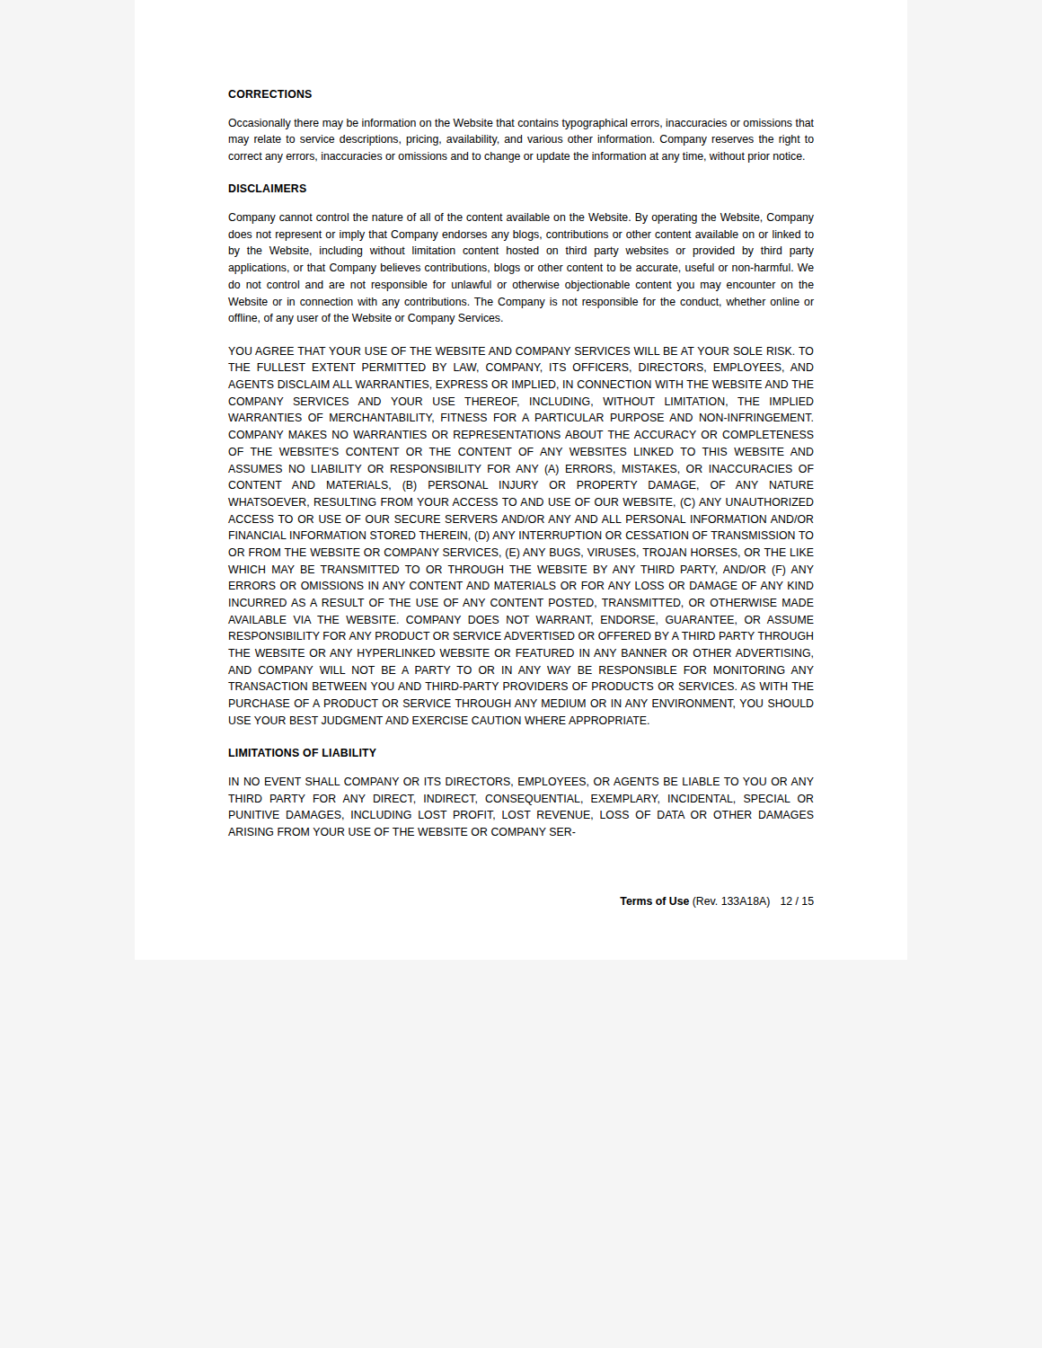CORRECTIONS
Occasionally there may be information on the Website that contains typographical errors, inaccuracies or omissions that may relate to service descriptions, pricing, availability, and various other information. Company reserves the right to correct any errors, inaccuracies or omissions and to change or update the information at any time, without prior notice.
DISCLAIMERS
Company cannot control the nature of all of the content available on the Website. By operating the Website, Company does not represent or imply that Company endorses any blogs, contributions or other content available on or linked to by the Website, including without limitation content hosted on third party websites or provided by third party applications, or that Company believes contributions, blogs or other content to be accurate, useful or non-harmful. We do not control and are not responsible for unlawful or otherwise objectionable content you may encounter on the Website or in connection with any contributions. The Company is not responsible for the conduct, whether online or offline, of any user of the Website or Company Services.
YOU AGREE THAT YOUR USE OF THE WEBSITE AND COMPANY SERVICES WILL BE AT YOUR SOLE RISK. TO THE FULLEST EXTENT PERMITTED BY LAW, COMPANY, ITS OFFICERS, DIRECTORS, EMPLOYEES, AND AGENTS DISCLAIM ALL WARRANTIES, EXPRESS OR IMPLIED, IN CONNECTION WITH THE WEBSITE AND THE COMPANY SERVICES AND YOUR USE THEREOF, INCLUDING, WITHOUT LIMITATION, THE IMPLIED WARRANTIES OF MERCHANTABILITY, FITNESS FOR A PARTICULAR PURPOSE AND NON-INFRINGEMENT. COMPANY MAKES NO WARRANTIES OR REPRESENTATIONS ABOUT THE ACCURACY OR COMPLETENESS OF THE WEBSITE'S CONTENT OR THE CONTENT OF ANY WEBSITES LINKED TO THIS WEBSITE AND ASSUMES NO LIABILITY OR RESPONSIBILITY FOR ANY (A) ERRORS, MISTAKES, OR INACCURACIES OF CONTENT AND MATERIALS, (B) PERSONAL INJURY OR PROPERTY DAMAGE, OF ANY NATURE WHATSOEVER, RESULTING FROM YOUR ACCESS TO AND USE OF OUR WEBSITE, (C) ANY UNAUTHORIZED ACCESS TO OR USE OF OUR SECURE SERVERS AND/OR ANY AND ALL PERSONAL INFORMATION AND/OR FINANCIAL INFORMATION STORED THEREIN, (D) ANY INTERRUPTION OR CESSATION OF TRANSMISSION TO OR FROM THE WEBSITE OR COMPANY SERVICES, (E) ANY BUGS, VIRUSES, TROJAN HORSES, OR THE LIKE WHICH MAY BE TRANSMITTED TO OR THROUGH THE WEBSITE BY ANY THIRD PARTY, AND/OR (F) ANY ERRORS OR OMISSIONS IN ANY CONTENT AND MATERIALS OR FOR ANY LOSS OR DAMAGE OF ANY KIND INCURRED AS A RESULT OF THE USE OF ANY CONTENT POSTED, TRANSMITTED, OR OTHERWISE MADE AVAILABLE VIA THE WEBSITE. COMPANY DOES NOT WARRANT, ENDORSE, GUARANTEE, OR ASSUME RESPONSIBILITY FOR ANY PRODUCT OR SERVICE ADVERTISED OR OFFERED BY A THIRD PARTY THROUGH THE WEBSITE OR ANY HYPERLINKED WEBSITE OR FEATURED IN ANY BANNER OR OTHER ADVERTISING, AND COMPANY WILL NOT BE A PARTY TO OR IN ANY WAY BE RESPONSIBLE FOR MONITORING ANY TRANSACTION BETWEEN YOU AND THIRD-PARTY PROVIDERS OF PRODUCTS OR SERVICES. AS WITH THE PURCHASE OF A PRODUCT OR SERVICE THROUGH ANY MEDIUM OR IN ANY ENVIRONMENT, YOU SHOULD USE YOUR BEST JUDGMENT AND EXERCISE CAUTION WHERE APPROPRIATE.
LIMITATIONS OF LIABILITY
IN NO EVENT SHALL COMPANY OR ITS DIRECTORS, EMPLOYEES, OR AGENTS BE LIABLE TO YOU OR ANY THIRD PARTY FOR ANY DIRECT, INDIRECT, CONSEQUENTIAL, EXEMPLARY, INCIDENTAL, SPECIAL OR PUNITIVE DAMAGES, INCLUDING LOST PROFIT, LOST REVENUE, LOSS OF DATA OR OTHER DAMAGES ARISING FROM YOUR USE OF THE WEBSITE OR COMPANY SER-
Terms of Use (Rev. 133A18A)12 / 15